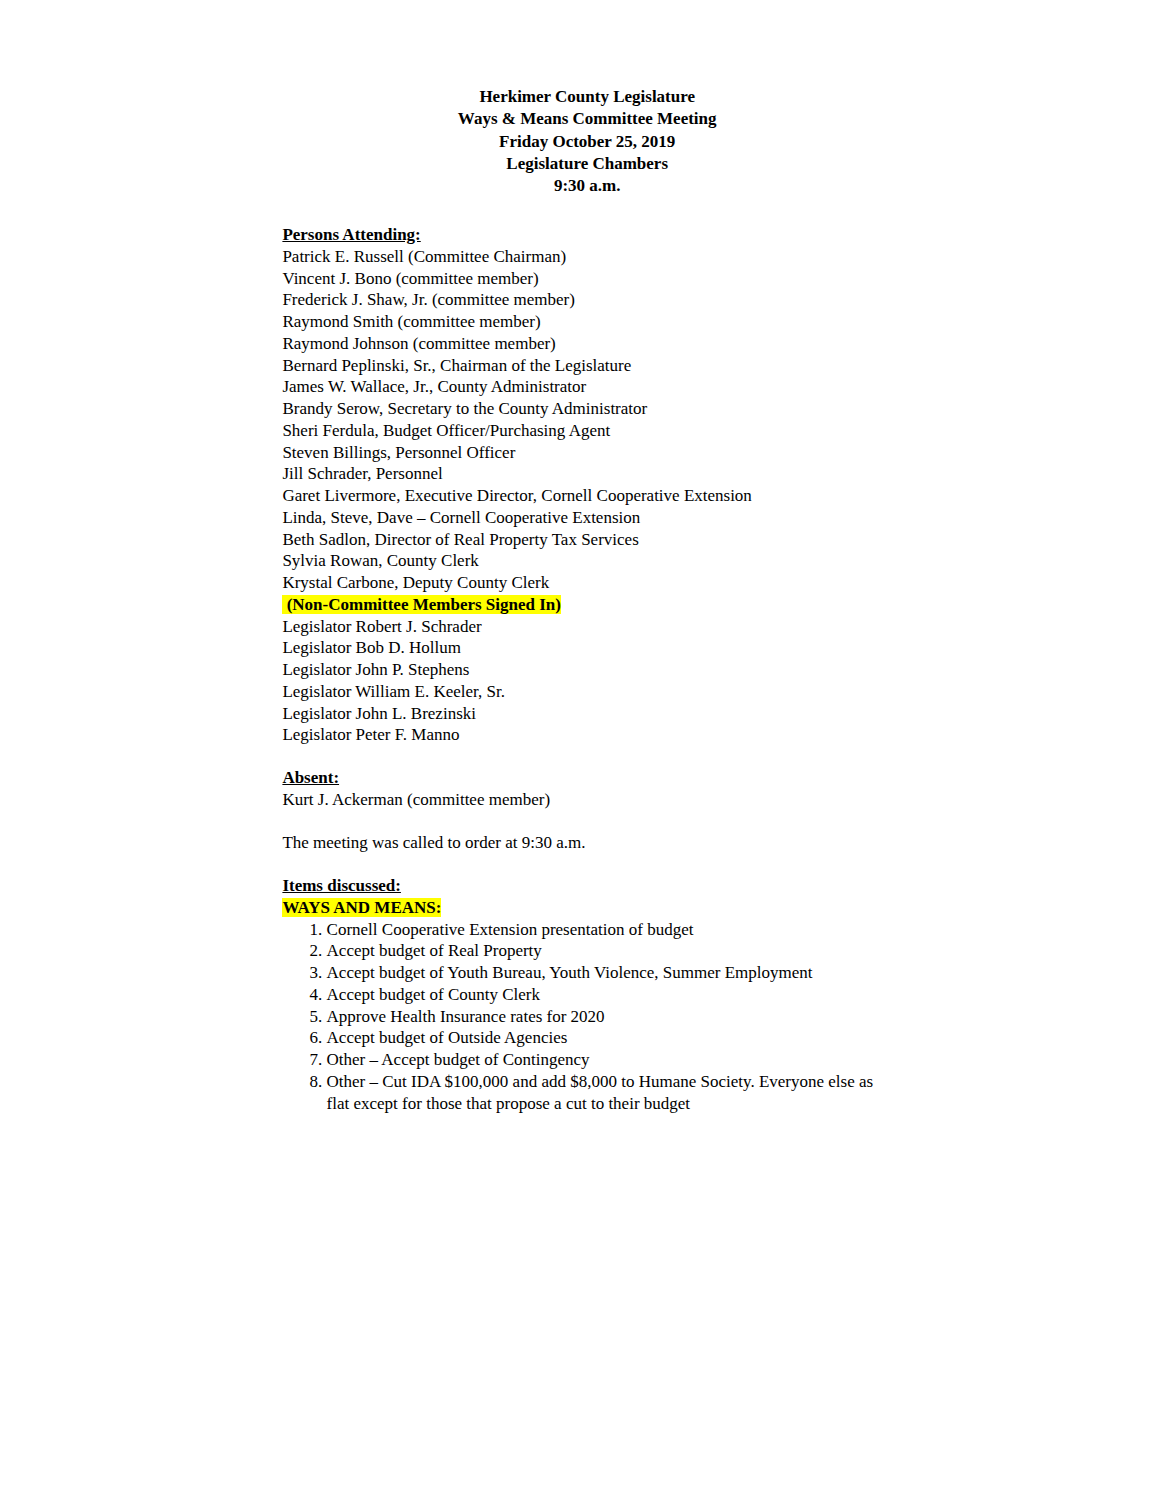Herkimer County Legislature
Ways & Means Committee Meeting
Friday October 25, 2019
Legislature Chambers
9:30 a.m.
Persons Attending:
Patrick E. Russell (Committee Chairman)
Vincent J. Bono (committee member)
Frederick J. Shaw, Jr. (committee member)
Raymond Smith (committee member)
Raymond Johnson (committee member)
Bernard Peplinski, Sr., Chairman of the Legislature
James W. Wallace, Jr., County Administrator
Brandy Serow, Secretary to the County Administrator
Sheri Ferdula, Budget Officer/Purchasing Agent
Steven Billings, Personnel Officer
Jill Schrader, Personnel
Garet Livermore, Executive Director, Cornell Cooperative Extension
Linda, Steve, Dave – Cornell Cooperative Extension
Beth Sadlon, Director of Real Property Tax Services
Sylvia Rowan, County Clerk
Krystal Carbone, Deputy County Clerk
(Non-Committee Members Signed In)
Legislator Robert J. Schrader
Legislator Bob D. Hollum
Legislator John P. Stephens
Legislator William E. Keeler, Sr.
Legislator John L. Brezinski
Legislator Peter F. Manno
Absent:
Kurt J. Ackerman (committee member)
The meeting was called to order at 9:30 a.m.
Items discussed:
WAYS AND MEANS:
Cornell Cooperative Extension presentation of budget
Accept budget of Real Property
Accept budget of Youth Bureau, Youth Violence, Summer Employment
Accept budget of County Clerk
Approve Health Insurance rates for 2020
Accept budget of Outside Agencies
Other – Accept budget of Contingency
Other – Cut IDA $100,000 and add $8,000 to Humane Society. Everyone else as flat except for those that propose a cut to their budget